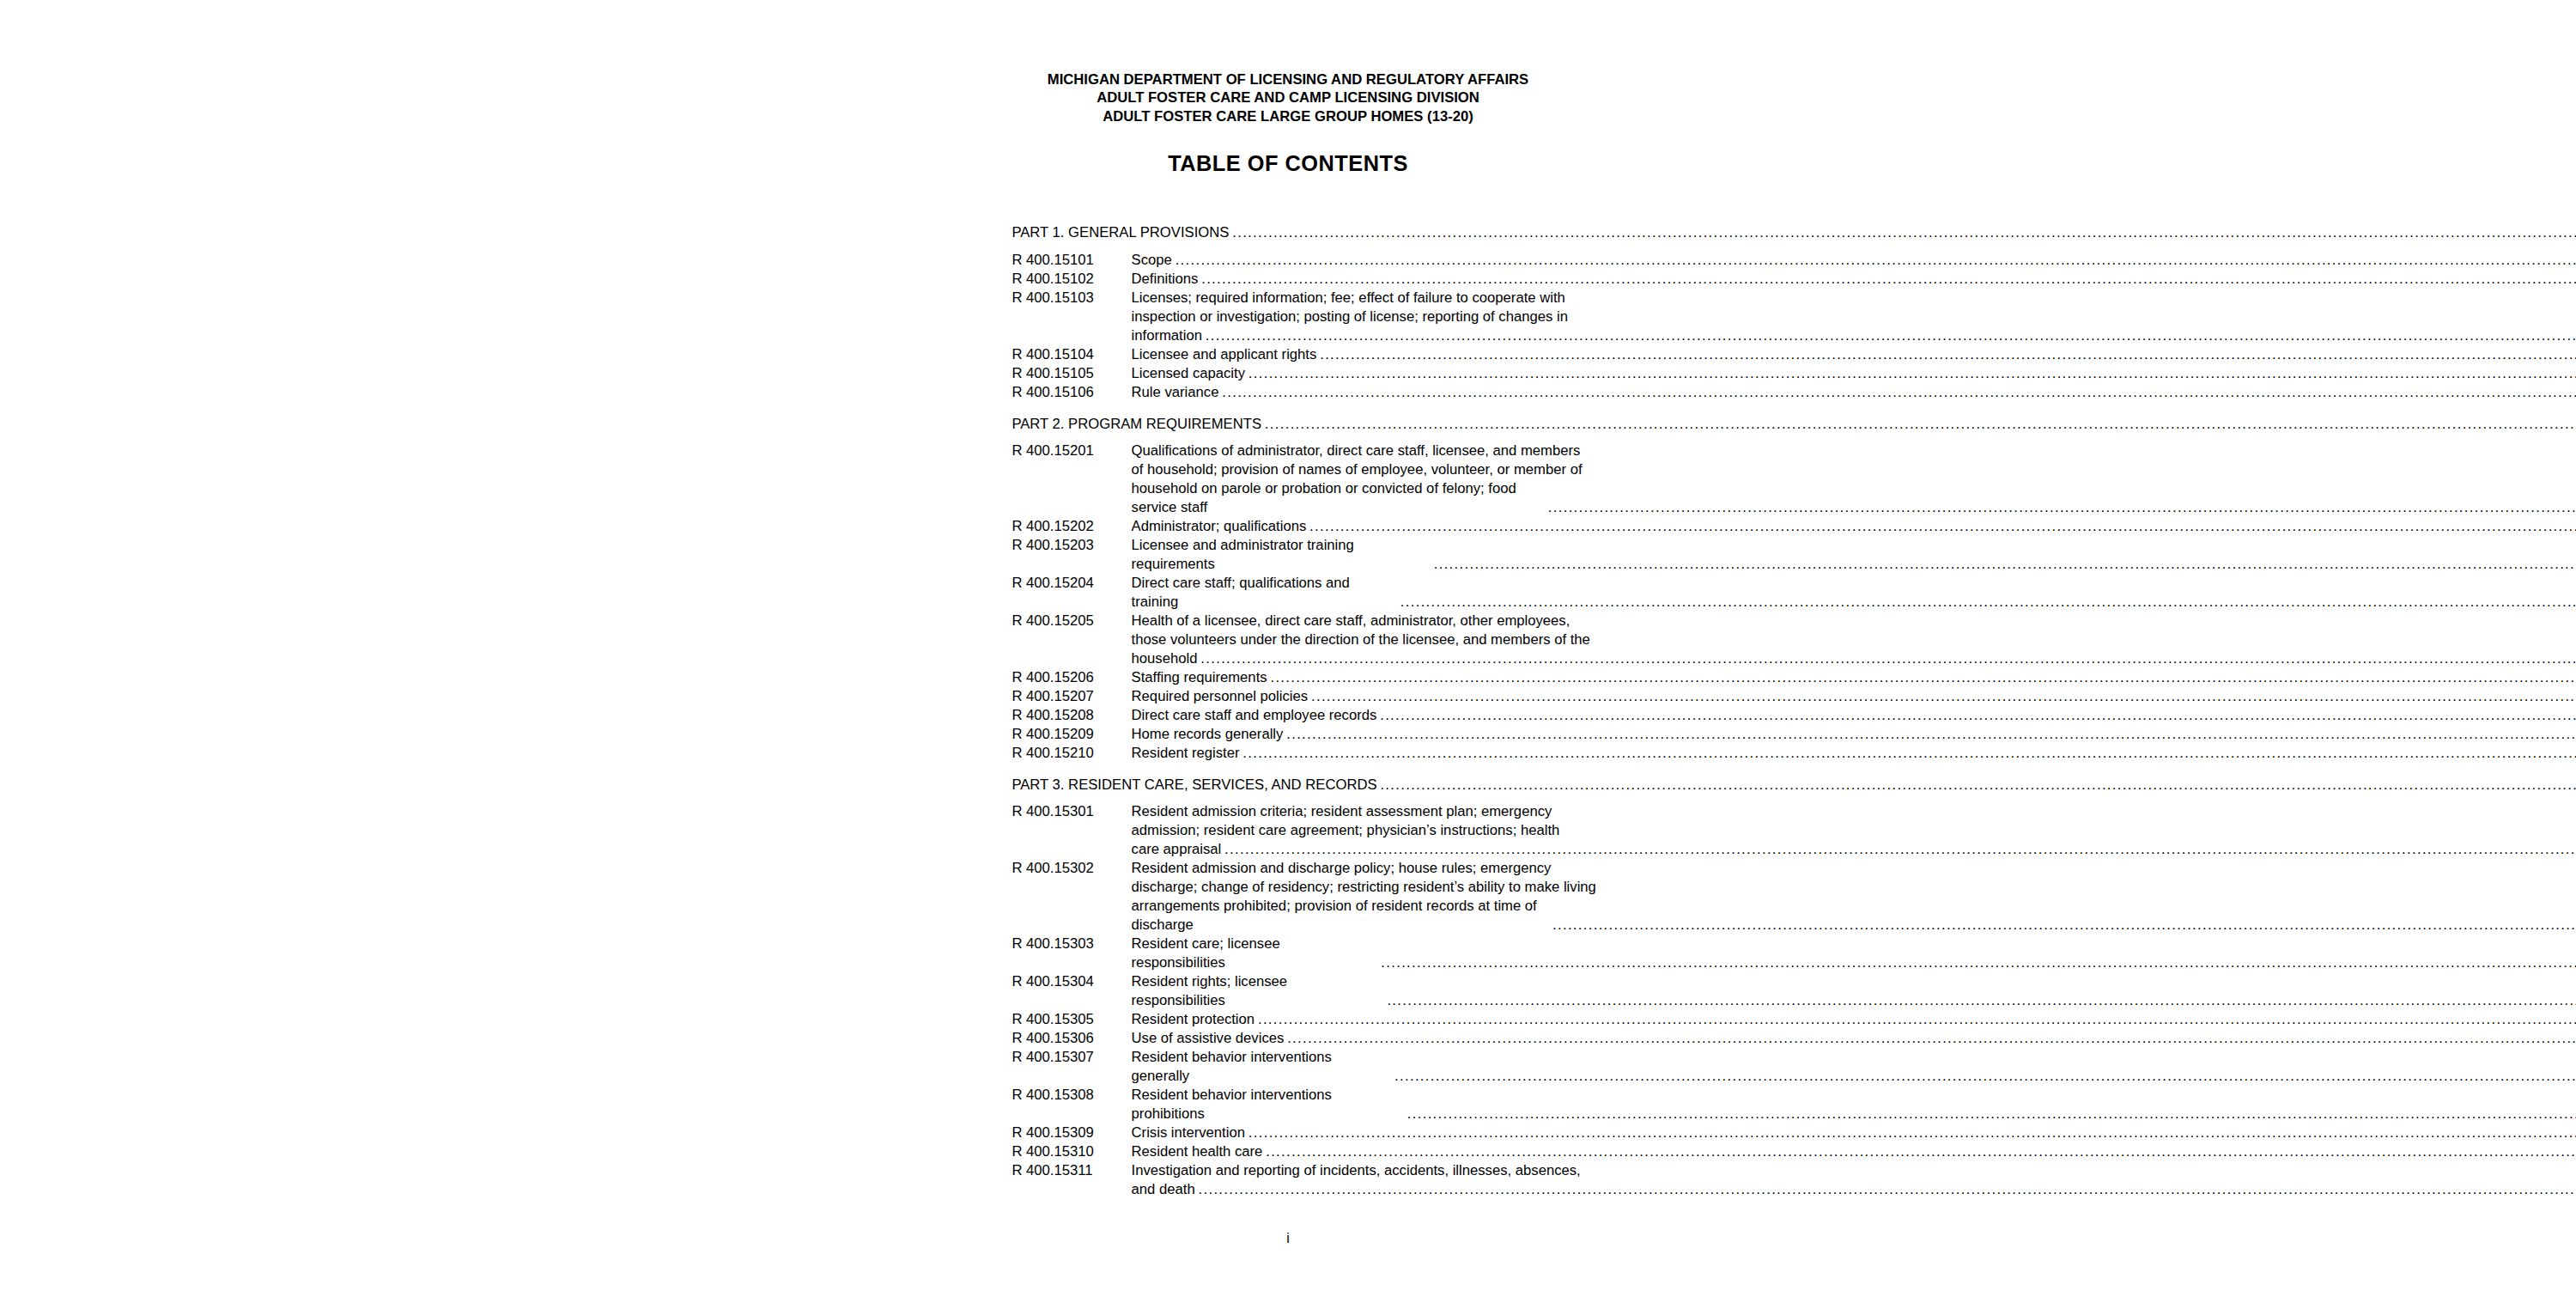MICHIGAN DEPARTMENT OF LICENSING AND REGULATORY AFFAIRS
ADULT FOSTER CARE AND CAMP LICENSING DIVISION
ADULT FOSTER CARE LARGE GROUP HOMES (13-20)
TABLE OF CONTENTS
| PART 1. GENERAL PROVISIONS | 1 |
| R 400.15101 | Scope | 1 |
| R 400.15102 | Definitions | 1 |
| R 400.15103 | Licenses; required information; fee; effect of failure to cooperate with inspection or investigation; posting of license; reporting of changes in information | 2 |
| R 400.15104 | Licensee and applicant rights | 3 |
| R 400.15105 | Licensed capacity | 4 |
| R 400.15106 | Rule variance | 4 |
| PART 2. PROGRAM REQUIREMENTS | 4 |
| R 400.15201 | Qualifications of administrator, direct care staff, licensee, and members of household; provision of names of employee, volunteer, or member of household on parole or probation or convicted of felony; food service staff | 4 |
| R 400.15202 | Administrator; qualifications | 5 |
| R 400.15203 | Licensee and administrator training requirements | 5 |
| R 400.15204 | Direct care staff; qualifications and training | 5 |
| R 400.15205 | Health of a licensee, direct care staff, administrator, other employees, those volunteers under the direction of the licensee, and members of the household | 6 |
| R 400.15206 | Staffing requirements | 6 |
| R 400.15207 | Required personnel policies | 7 |
| R 400.15208 | Direct care staff and employee records | 7 |
| R 400.15209 | Home records generally | 7 |
| R 400.15210 | Resident register | 8 |
| PART 3. RESIDENT CARE, SERVICES, AND RECORDS | 8 |
| R 400.15301 | Resident admission criteria; resident assessment plan; emergency admission; resident care agreement; physician’s instructions; health care appraisal | 8 |
| R 400.15302 | Resident admission and discharge policy; house rules; emergency discharge; change of residency; restricting resident’s ability to make living arrangements prohibited; provision of resident records at time of discharge | 9 |
| R 400.15303 | Resident care; licensee responsibilities | 10 |
| R 400.15304 | Resident rights; licensee responsibilities | 10 |
| R 400.15305 | Resident protection | 11 |
| R 400.15306 | Use of assistive devices | 11 |
| R 400.15307 | Resident behavior interventions generally | 11 |
| R 400.15308 | Resident behavior interventions prohibitions | 11 |
| R 400.15309 | Crisis intervention | 12 |
| R 400.15310 | Resident health care | 12 |
| R 400.15311 | Investigation and reporting of incidents, accidents, illnesses, absences, and death | 13 |
i